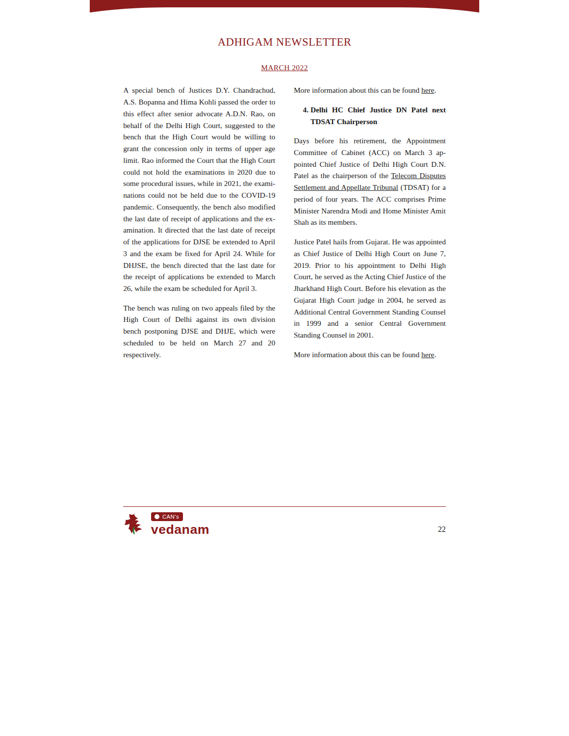Adhigam Newsletter
MARCH 2022
A special bench of Justices D.Y. Chandrachud, A.S. Bopanna and Hima Kohli passed the order to this effect after senior advocate A.D.N. Rao, on behalf of the Delhi High Court, suggested to the bench that the High Court would be willing to grant the concession only in terms of upper age limit. Rao informed the Court that the High Court could not hold the examinations in 2020 due to some procedural issues, while in 2021, the examinations could not be held due to the COVID-19 pandemic. Consequently, the bench also modified the last date of receipt of applications and the examination. It directed that the last date of receipt of the applications for DJSE be extended to April 3 and the exam be fixed for April 24. While for DHJSE, the bench directed that the last date for the receipt of applications be extended to March 26, while the exam be scheduled for April 3.
The bench was ruling on two appeals filed by the High Court of Delhi against its own division bench postponing DJSE and DHJE, which were scheduled to be held on March 27 and 20 respectively.
More information about this can be found here.
Delhi HC Chief Justice DN Patel next TDSAT Chairperson
Days before his retirement, the Appointment Committee of Cabinet (ACC) on March 3 appointed Chief Justice of Delhi High Court D.N. Patel as the chairperson of the Telecom Disputes Settlement and Appellate Tribunal (TDSAT) for a period of four years. The ACC comprises Prime Minister Narendra Modi and Home Minister Amit Shah as its members.
Justice Patel hails from Gujarat. He was appointed as Chief Justice of Delhi High Court on June 7, 2019. Prior to his appointment to Delhi High Court, he served as the Acting Chief Justice of the Jharkhand High Court. Before his elevation as the Gujarat High Court judge in 2004, he served as Additional Central Government Standing Counsel in 1999 and a senior Central Government Standing Counsel in 2001.
More information about this can be found here.
CAN's
vedanam
22